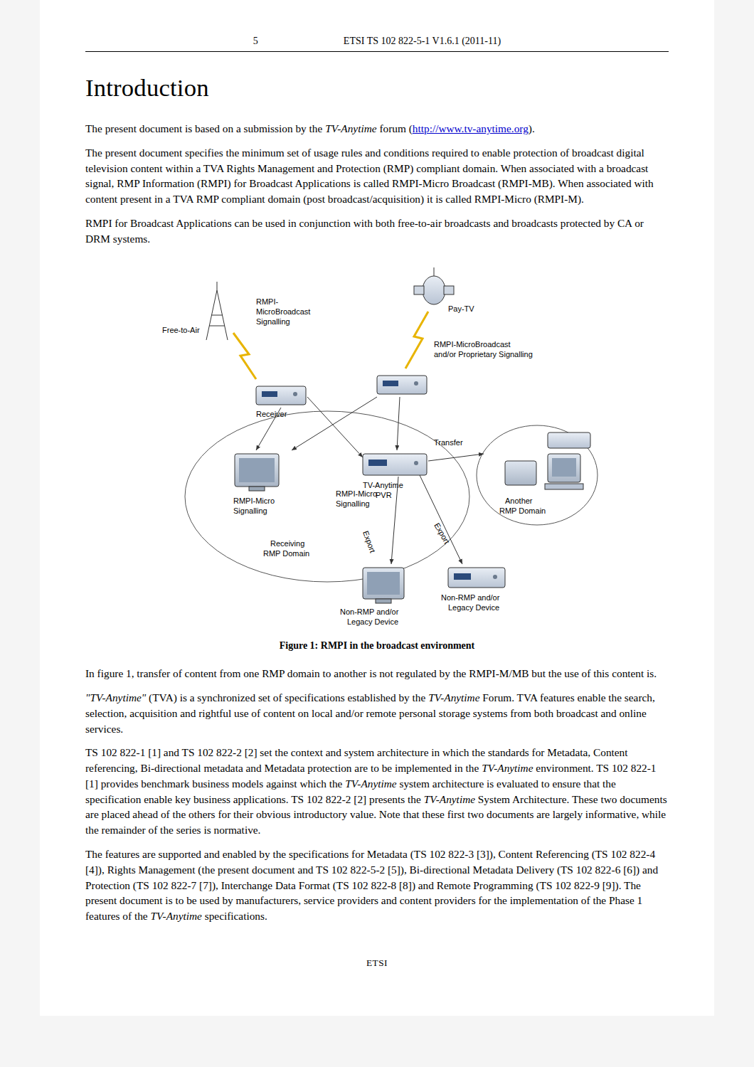5 ETSI TS 102 822-5-1 V1.6.1 (2011-11)
Introduction
The present document is based on a submission by the TV-Anytime forum (http://www.tv-anytime.org).
The present document specifies the minimum set of usage rules and conditions required to enable protection of broadcast digital television content within a TVA Rights Management and Protection (RMP) compliant domain. When associated with a broadcast signal, RMP Information (RMPI) for Broadcast Applications is called RMPI-Micro Broadcast (RMPI-MB). When associated with content present in a TVA RMP compliant domain (post broadcast/acquisition) it is called RMPI-Micro (RMPI-M).
RMPI for Broadcast Applications can be used in conjunction with both free-to-air broadcasts and broadcasts protected by CA or DRM systems.
Free-to-Air RMPI- MicroBroadcast Signalling Pay-TV RMPI-MicroBroadcast and/or Proprietary Signalling Receiver RMPI-Micro Signalling RMPI-Micro Signalling TV-Anytime PVR Receiving RMP Domain Another RMP Domain Non-RMP and/or Legacy Device Non-RMP and/or Legacy Device Transfer Export Export
Figure 1: RMPI in the broadcast environment
In figure 1, transfer of content from one RMP domain to another is not regulated by the RMPI-M/MB but the use of this content is.
"TV-Anytime" (TVA) is a synchronized set of specifications established by the TV-Anytime Forum. TVA features enable the search, selection, acquisition and rightful use of content on local and/or remote personal storage systems from both broadcast and online services.
TS 102 822-1 [1] and TS 102 822-2 [2] set the context and system architecture in which the standards for Metadata, Content referencing, Bi-directional metadata and Metadata protection are to be implemented in the TV-Anytime environment. TS 102 822-1 [1] provides benchmark business models against which the TV-Anytime system architecture is evaluated to ensure that the specification enable key business applications. TS 102 822-2 [2] presents the TV-Anytime System Architecture. These two documents are placed ahead of the others for their obvious introductory value. Note that these first two documents are largely informative, while the remainder of the series is normative.
The features are supported and enabled by the specifications for Metadata (TS 102 822-3 [3]), Content Referencing (TS 102 822-4 [4]), Rights Management (the present document and TS 102 822-5-2 [5]), Bi-directional Metadata Delivery (TS 102 822-6 [6]) and Protection (TS 102 822-7 [7]), Interchange Data Format (TS 102 822-8 [8]) and Remote Programming (TS 102 822-9 [9]). The present document is to be used by manufacturers, service providers and content providers for the implementation of the Phase 1 features of the TV-Anytime specifications.
ETSI